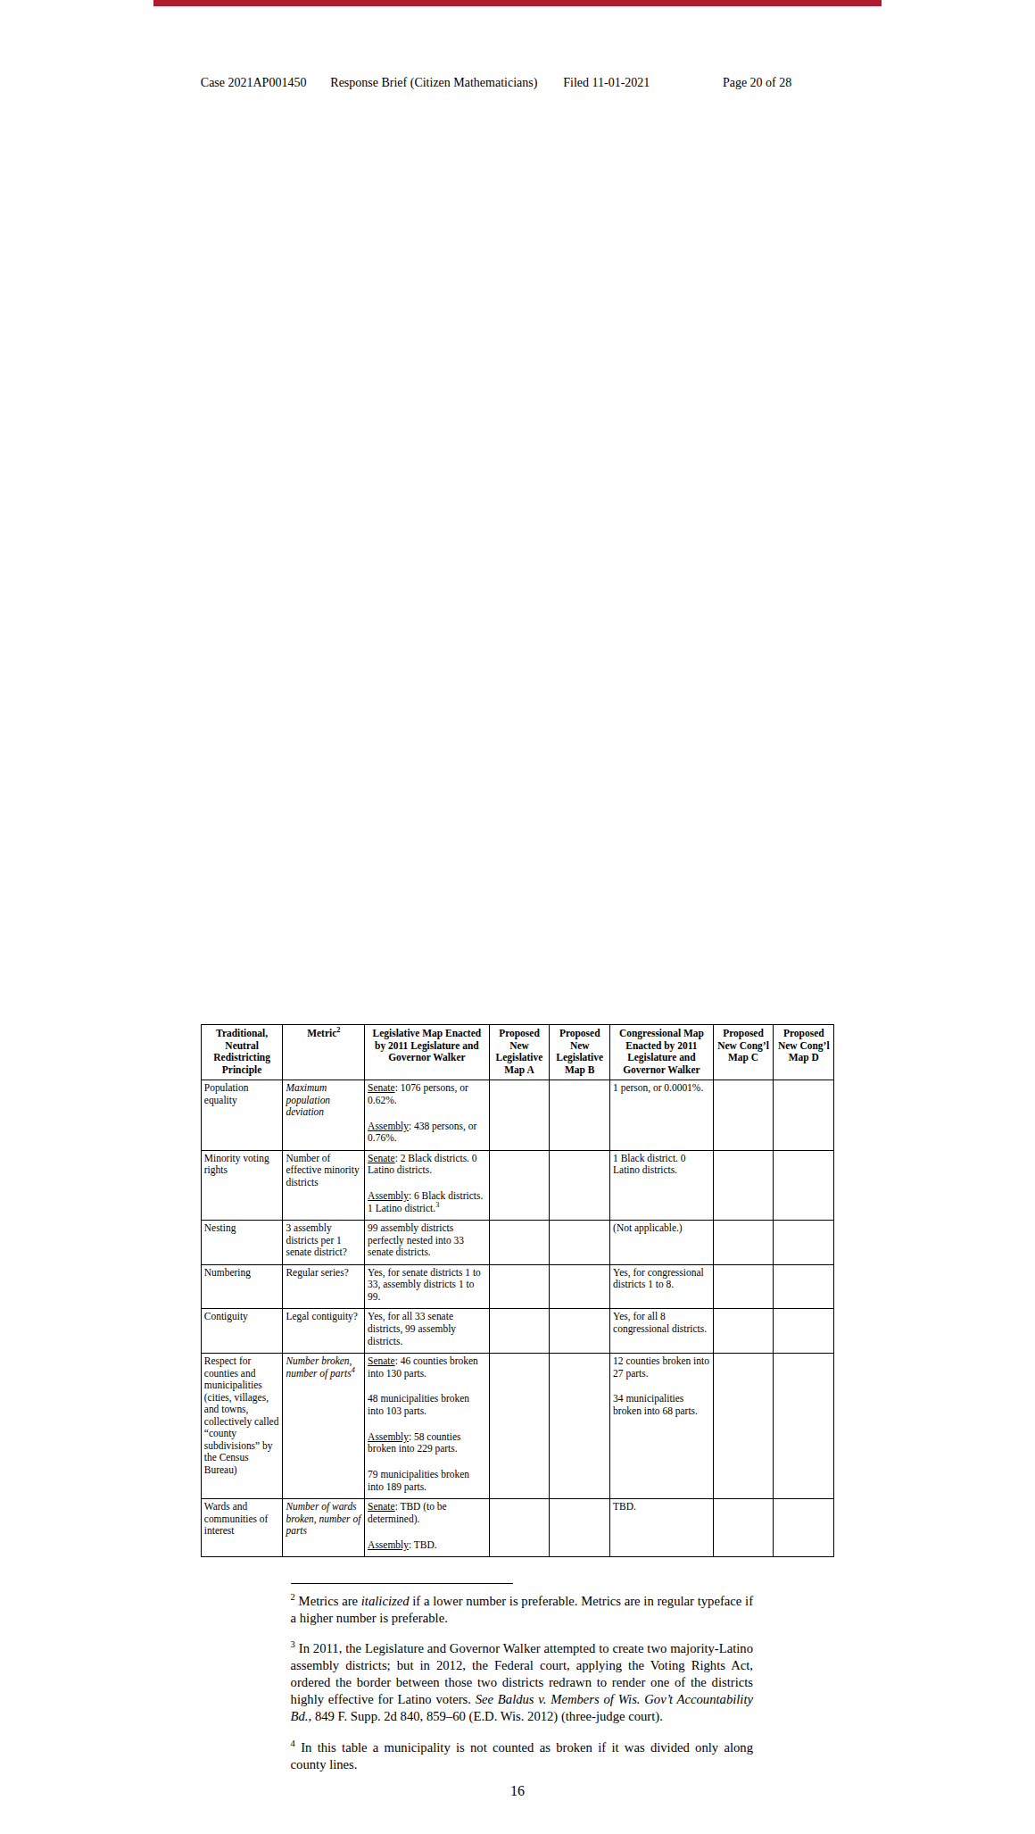Case 2021AP001450 Response Brief (Citizen Mathematicians) Filed 11-01-2021 Page 20 of 28
| Traditional, Neutral Redistricting Principle | Metric 2 | Legislative Map Enacted by 2011 Legislature and Governor Walker | Proposed New Legislative Map A | Proposed New Legislative Map B | Congressional Map Enacted by 2011 Legislature and Governor Walker | Proposed New Cong’l Map C | Proposed New Cong’l Map D |
| --- | --- | --- | --- | --- | --- | --- | --- |
| Population equality | Maximum population deviation | Senate : 1076 persons, or 0.62%. Assembly : 438 persons, or 0.76%. | | | 1 person, or 0.0001%. | | |
| Minority voting rights | Number of effective minority districts | Senate : 2 Black districts. 0 Latino districts. Assembly : 6 Black districts. 1 Latino district. 3 | | | 1 Black district. 0 Latino districts. | | |
| Nesting | 3 assembly districts per 1 senate district? | 99 assembly districts perfectly nested into 33 senate districts. | | | (Not applicable.) | | |
| Numbering | Regular series? | Yes, for senate districts 1 to 33, assembly districts 1 to 99. | | | Yes, for congressional districts 1 to 8. | | |
| Contiguity | Legal contiguity? | Yes, for all 33 senate districts, 99 assembly districts. | | | Yes, for all 8 congressional districts. | | |
| Respect for counties and municipalities (cities, villages, and towns, collectively called “county subdivisions” by the Census Bureau) | Number broken, number of parts 4 | Senate : 46 counties broken into 130 parts. 48 municipalities broken into 103 parts. Assembly : 58 counties broken into 229 parts. 79 municipalities broken into 189 parts. | | | 12 counties broken into 27 parts. 34 municipalities broken into 68 parts. | | |
| Wards and communities of interest | Number of wards broken, number of parts | Senate : TBD (to be determined). Assembly : TBD. | | | TBD. | | |
2 Metrics are italicized if a lower number is preferable. Metrics are in regular typeface if a higher number is preferable.
3 In 2011, the Legislature and Governor Walker attempted to create two majority-Latino assembly districts; but in 2012, the Federal court, applying the Voting Rights Act, ordered the border between those two districts redrawn to render one of the districts highly effective for Latino voters. See Baldus v. Members of Wis. Gov’t Accountability Bd., 849 F. Supp. 2d 840, 859–60 (E.D. Wis. 2012) (three-judge court).
4 In this table a municipality is not counted as broken if it was divided only along county lines.
16